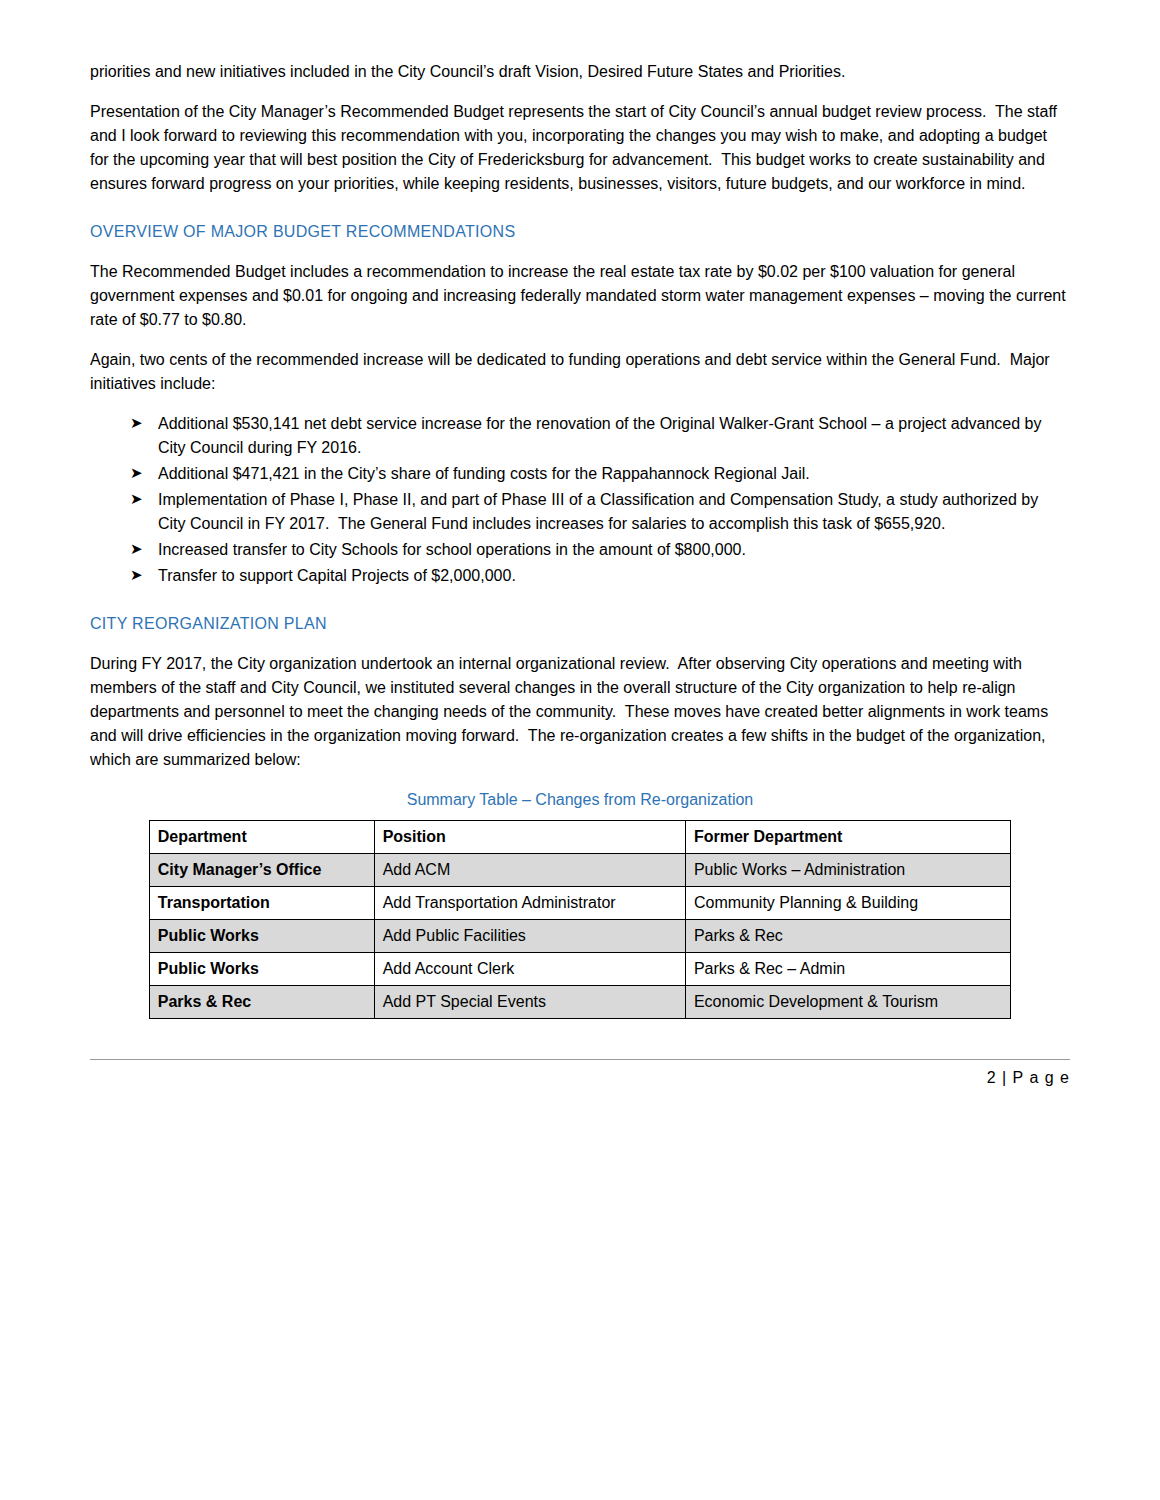priorities and new initiatives included in the City Council’s draft Vision, Desired Future States and Priorities.
Presentation of the City Manager’s Recommended Budget represents the start of City Council’s annual budget review process. The staff and I look forward to reviewing this recommendation with you, incorporating the changes you may wish to make, and adopting a budget for the upcoming year that will best position the City of Fredericksburg for advancement. This budget works to create sustainability and ensures forward progress on your priorities, while keeping residents, businesses, visitors, future budgets, and our workforce in mind.
OVERVIEW OF MAJOR BUDGET RECOMMENDATIONS
The Recommended Budget includes a recommendation to increase the real estate tax rate by $0.02 per $100 valuation for general government expenses and $0.01 for ongoing and increasing federally mandated storm water management expenses – moving the current rate of $0.77 to $0.80.
Again, two cents of the recommended increase will be dedicated to funding operations and debt service within the General Fund. Major initiatives include:
Additional $530,141 net debt service increase for the renovation of the Original Walker-Grant School – a project advanced by City Council during FY 2016.
Additional $471,421 in the City’s share of funding costs for the Rappahannock Regional Jail.
Implementation of Phase I, Phase II, and part of Phase III of a Classification and Compensation Study, a study authorized by City Council in FY 2017. The General Fund includes increases for salaries to accomplish this task of $655,920.
Increased transfer to City Schools for school operations in the amount of $800,000.
Transfer to support Capital Projects of $2,000,000.
CITY REORGANIZATION PLAN
During FY 2017, the City organization undertook an internal organizational review. After observing City operations and meeting with members of the staff and City Council, we instituted several changes in the overall structure of the City organization to help re-align departments and personnel to meet the changing needs of the community. These moves have created better alignments in work teams and will drive efficiencies in the organization moving forward. The re-organization creates a few shifts in the budget of the organization, which are summarized below:
Summary Table – Changes from Re-organization
| Department | Position | Former Department |
| --- | --- | --- |
| City Manager’s Office | Add ACM | Public Works – Administration |
| Transportation | Add Transportation Administrator | Community Planning & Building |
| Public Works | Add Public Facilities | Parks & Rec |
| Public Works | Add Account Clerk | Parks & Rec – Admin |
| Parks & Rec | Add PT Special Events | Economic Development & Tourism |
2 | P a g e